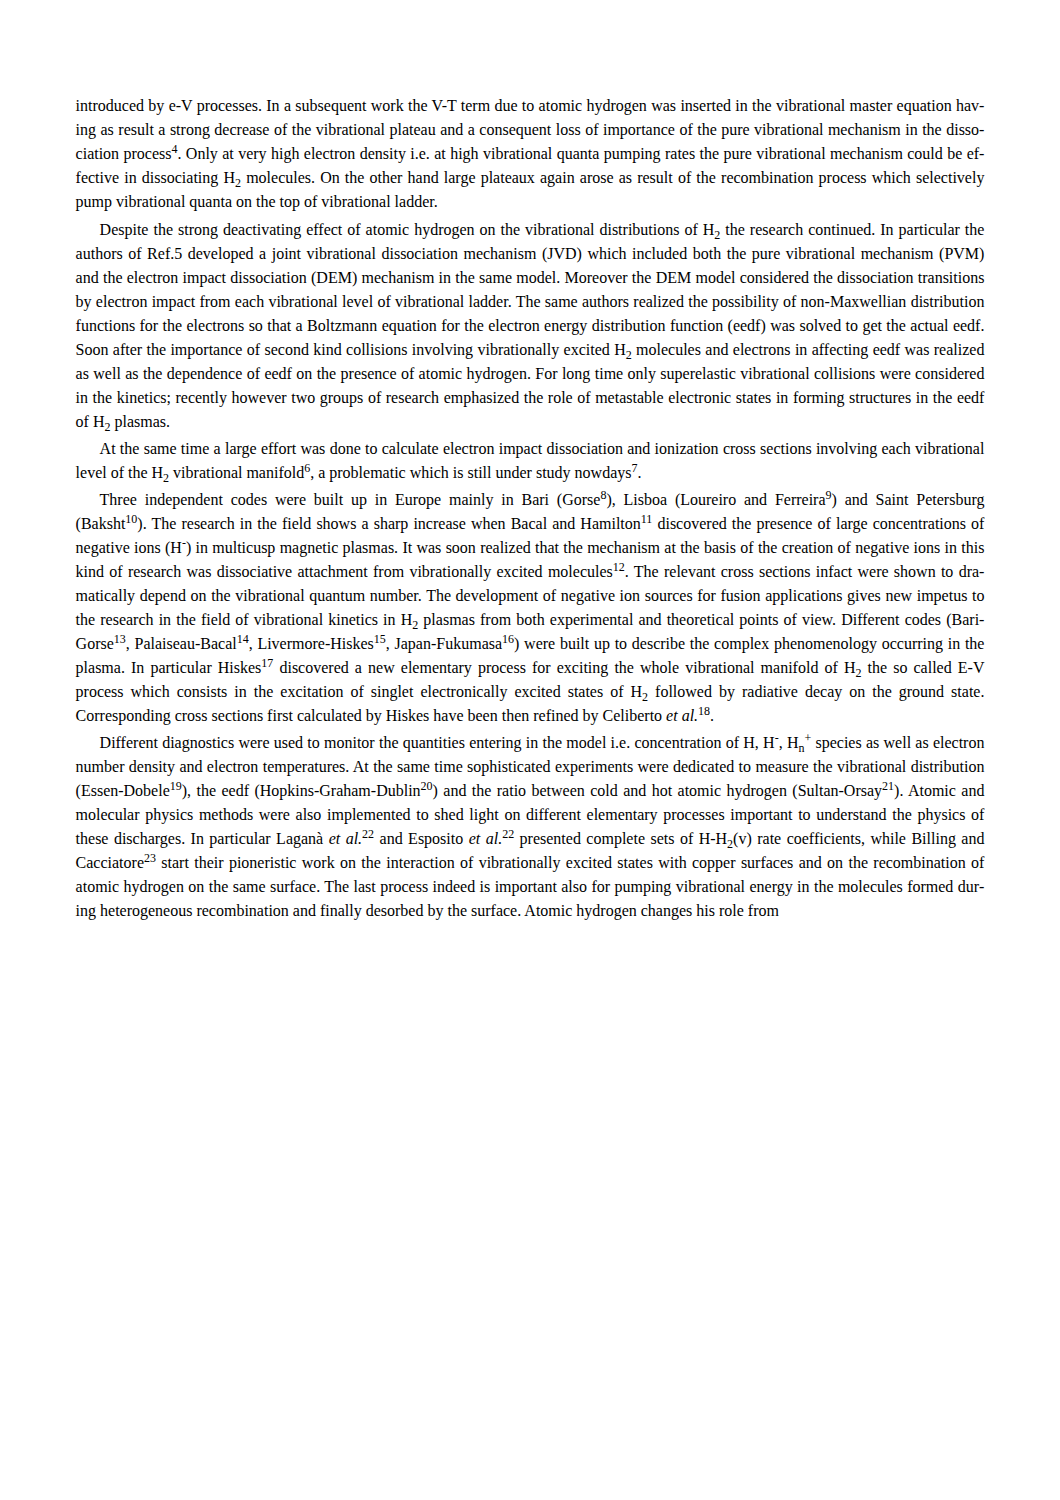introduced by e-V processes. In a subsequent work the V-T term due to atomic hydrogen was inserted in the vibrational master equation having as result a strong decrease of the vibrational plateau and a consequent loss of importance of the pure vibrational mechanism in the dissociation process4. Only at very high electron density i.e. at high vibrational quanta pumping rates the pure vibrational mechanism could be effective in dissociating H2 molecules. On the other hand large plateaux again arose as result of the recombination process which selectively pump vibrational quanta on the top of vibrational ladder.
Despite the strong deactivating effect of atomic hydrogen on the vibrational distributions of H2 the research continued. In particular the authors of Ref.5 developed a joint vibrational dissociation mechanism (JVD) which included both the pure vibrational mechanism (PVM) and the electron impact dissociation (DEM) mechanism in the same model. Moreover the DEM model considered the dissociation transitions by electron impact from each vibrational level of vibrational ladder. The same authors realized the possibility of non-Maxwellian distribution functions for the electrons so that a Boltzmann equation for the electron energy distribution function (eedf) was solved to get the actual eedf. Soon after the importance of second kind collisions involving vibrationally excited H2 molecules and electrons in affecting eedf was realized as well as the dependence of eedf on the presence of atomic hydrogen. For long time only superelastic vibrational collisions were considered in the kinetics; recently however two groups of research emphasized the role of metastable electronic states in forming structures in the eedf of H2 plasmas.
At the same time a large effort was done to calculate electron impact dissociation and ionization cross sections involving each vibrational level of the H2 vibrational manifold6, a problematic which is still under study nowdays7.
Three independent codes were built up in Europe mainly in Bari (Gorse8), Lisboa (Loureiro and Ferreira9) and Saint Petersburg (Baksht10). The research in the field shows a sharp increase when Bacal and Hamilton11 discovered the presence of large concentrations of negative ions (H-) in multicusp magnetic plasmas. It was soon realized that the mechanism at the basis of the creation of negative ions in this kind of research was dissociative attachment from vibrationally excited molecules12. The relevant cross sections infact were shown to dramatically depend on the vibrational quantum number. The development of negative ion sources for fusion applications gives new impetus to the research in the field of vibrational kinetics in H2 plasmas from both experimental and theoretical points of view. Different codes (Bari-Gorse13, Palaiseau-Bacal14, Livermore-Hiskes15, Japan-Fukumasa16) were built up to describe the complex phenomenology occurring in the plasma. In particular Hiskes17 discovered a new elementary process for exciting the whole vibrational manifold of H2 the so called E-V process which consists in the excitation of singlet electronically excited states of H2 followed by radiative decay on the ground state. Corresponding cross sections first calculated by Hiskes have been then refined by Celiberto et al.18.
Different diagnostics were used to monitor the quantities entering in the model i.e. concentration of H, H-, Hn+ species as well as electron number density and electron temperatures. At the same time sophisticated experiments were dedicated to measure the vibrational distribution (Essen-Dobele19), the eedf (Hopkins-Graham-Dublin20) and the ratio between cold and hot atomic hydrogen (Sultan-Orsay21). Atomic and molecular physics methods were also implemented to shed light on different elementary processes important to understand the physics of these discharges. In particular Laganà et al.22 and Esposito et al.22 presented complete sets of H-H2(v) rate coefficients, while Billing and Cacciatore23 start their pioneristic work on the interaction of vibrationally excited states with copper surfaces and on the recombination of atomic hydrogen on the same surface. The last process indeed is important also for pumping vibrational energy in the molecules formed during heterogeneous recombination and finally desorbed by the surface. Atomic hydrogen changes his role from